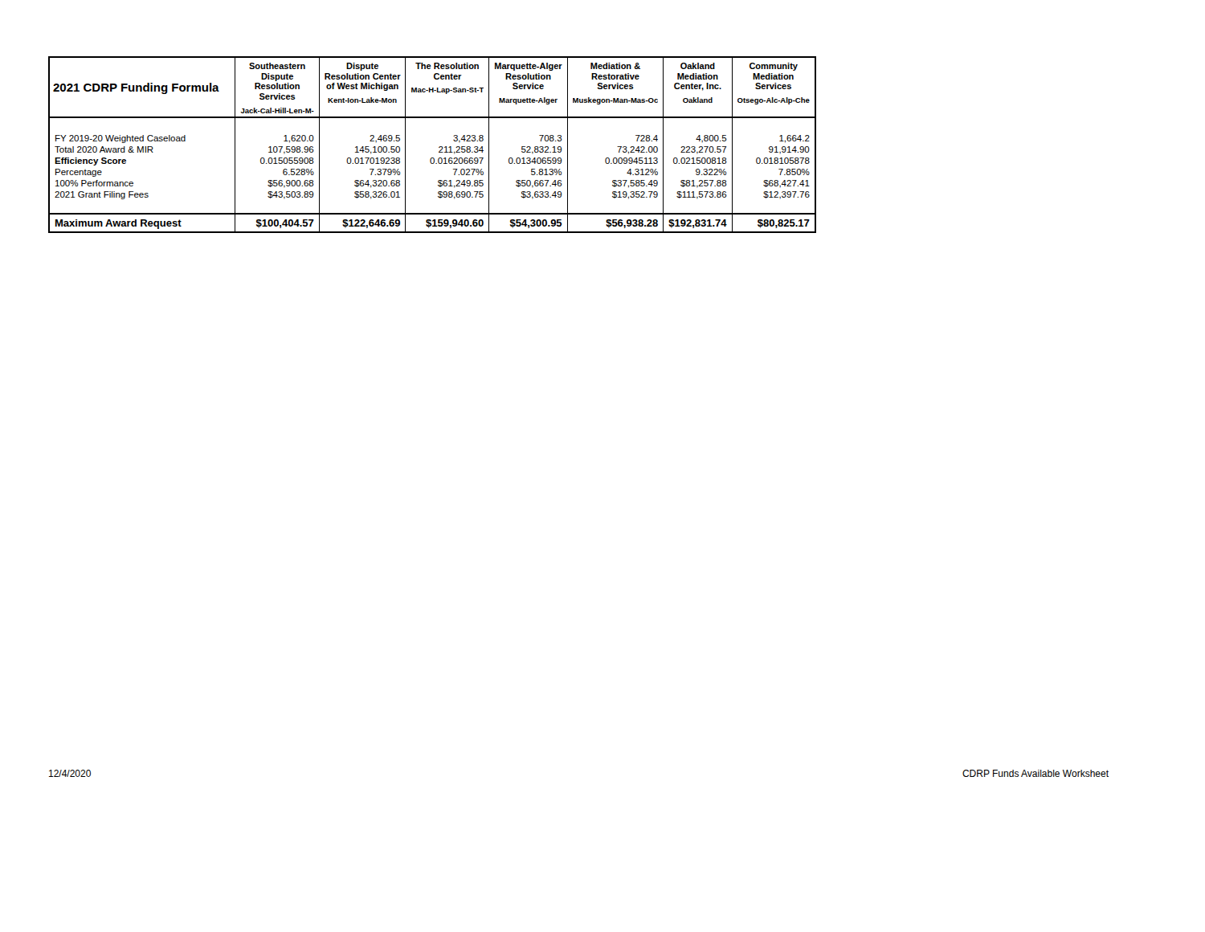| 2021 CDRP Funding Formula | Southeastern Dispute Resolution Services Jack-Cal-Hill-Len-M- | Dispute Resolution Center of West Michigan Kent-Ion-Lake-Mon | The Resolution Center Mac-H-Lap-San-St-T | Marquette-Alger Resolution Service Marquette-Alger | Mediation & Restorative Services Muskegon-Man-Mas-Oc | Oakland Mediation Center, Inc. Oakland | Community Mediation Services Otsego-Alc-Alp-Che |
| --- | --- | --- | --- | --- | --- | --- | --- |
| FY 2019-20 Weighted Caseload | 1,620.0 | 2,469.5 | 3,423.8 | 708.3 | 728.4 | 4,800.5 | 1,664.2 |
| Total 2020 Award & MIR | 107,598.96 | 145,100.50 | 211,258.34 | 52,832.19 | 73,242.00 | 223,270.57 | 91,914.90 |
| Efficiency Score | 0.015055908 | 0.017019238 | 0.016206697 | 0.013406599 | 0.009945113 | 0.021500818 | 0.018105878 |
| Percentage | 6.528% | 7.379% | 7.027% | 5.813% | 4.312% | 9.322% | 7.850% |
| 100% Performance | $56,900.68 | $64,320.68 | $61,249.85 | $50,667.46 | $37,585.49 | $81,257.88 | $68,427.41 |
| 2021 Grant Filing Fees | $43,503.89 | $58,326.01 | $98,690.75 | $3,633.49 | $19,352.79 | $111,573.86 | $12,397.76 |
| Maximum Award Request | $100,404.57 | $122,646.69 | $159,940.60 | $54,300.95 | $56,938.28 | $192,831.74 | $80,825.17 |
12/4/2020
CDRP Funds Available Worksheet